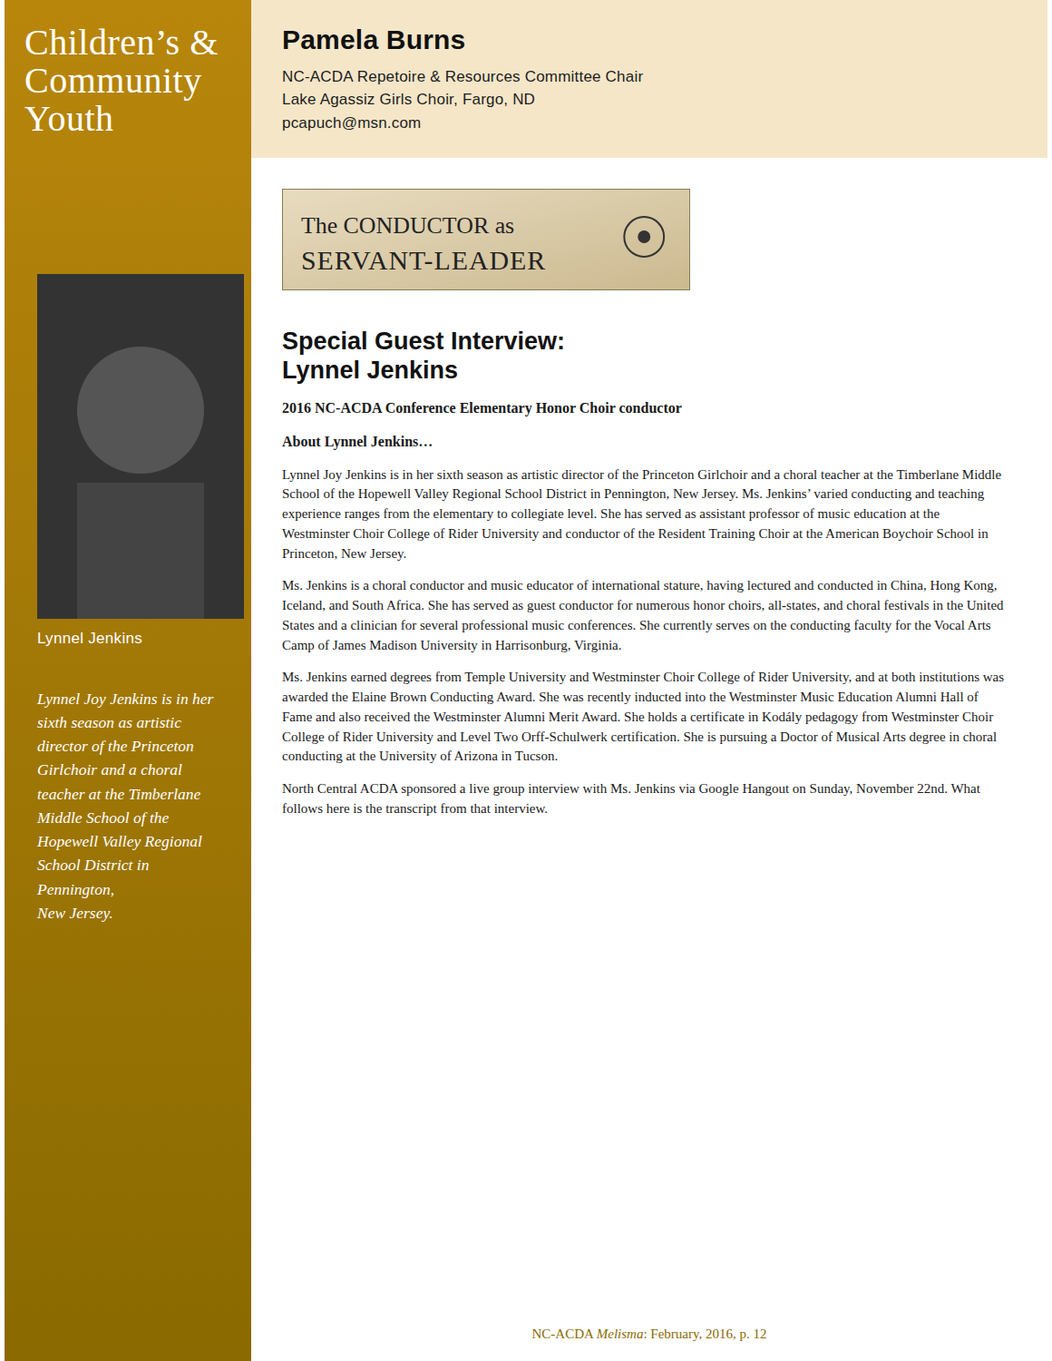Children’s & Community Youth
Lynnel Jenkins
Lynnel Joy Jenkins is in her sixth season as artistic director of the Princeton Girlchoir and a choral teacher at the Timberlane Middle School of the Hopewell Valley Regional School District in Pennington,
New Jersey.
Pamela Burns
NC-ACDA Repetoire & Resources Committee Chair
Lake Agassiz Girls Choir, Fargo, ND
pcapuch@msn.com
Special Guest Interview:
Lynnel Jenkins
2016 NC-ACDA Conference Elementary Honor Choir conductor
About Lynnel Jenkins…
Lynnel Joy Jenkins is in her sixth season as artistic director of the Princeton Girlchoir and a choral teacher at the Timberlane Middle School of the Hopewell Valley Regional School District in Pennington, New Jersey. Ms. Jenkins’ varied conducting and teaching experience ranges from the elementary to collegiate level. She has served as assistant professor of music education at the Westminster Choir College of Rider University and conductor of the Resident Training Choir at the American Boychoir School in Princeton, New Jersey.
Ms. Jenkins is a choral conductor and music educator of international stature, having lectured and conducted in China, Hong Kong, Iceland, and South Africa. She has served as guest conductor for numerous honor choirs, all-states, and choral festivals in the United States and a clinician for several professional music conferences. She currently serves on the conducting faculty for the Vocal Arts Camp of James Madison University in Harrisonburg, Virginia.
Ms. Jenkins earned degrees from Temple University and Westminster Choir College of Rider University, and at both institutions was awarded the Elaine Brown Conducting Award. She was recently inducted into the Westminster Music Education Alumni Hall of Fame and also received the Westminster Alumni Merit Award. She holds a certificate in Kodály pedagogy from Westminster Choir College of Rider University and Level Two Orff-Schulwerk certification. She is pursuing a Doctor of Musical Arts degree in choral conducting at the University of Arizona in Tucson.
North Central ACDA sponsored a live group interview with Ms. Jenkins via Google Hangout on Sunday, November 22nd. What follows here is the transcript from that interview.
NC-ACDA Melisma: February, 2016, p. 12